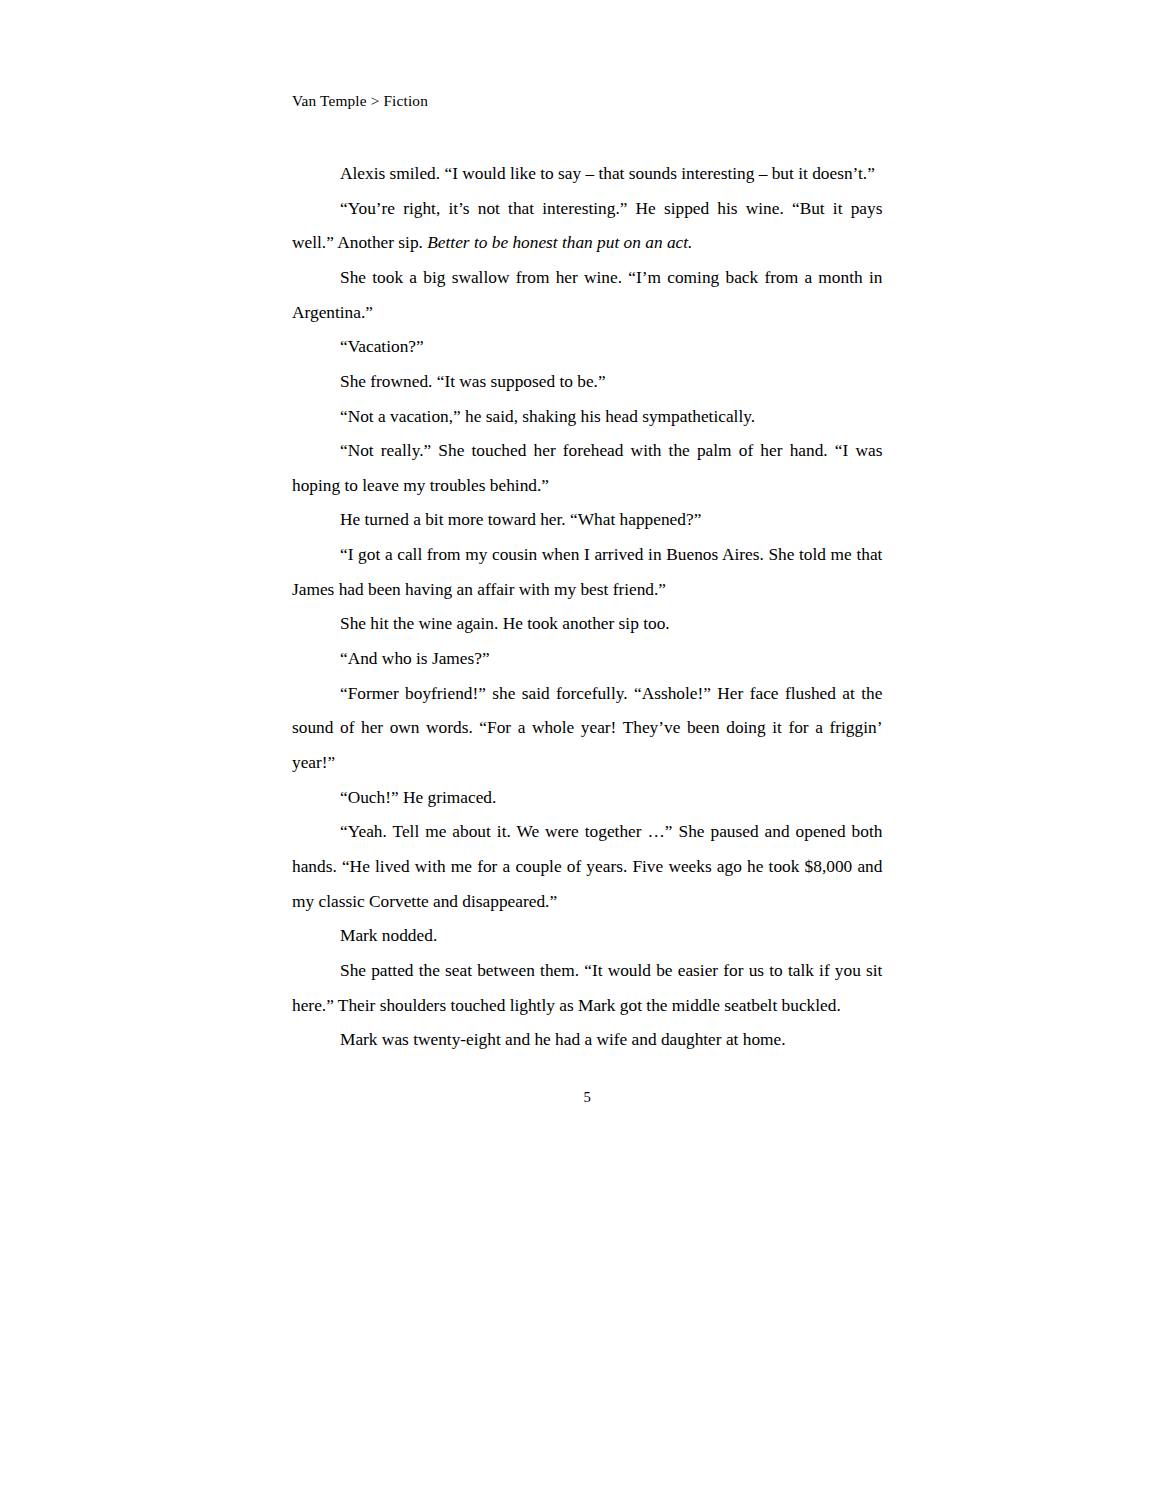Van Temple > Fiction
Alexis smiled. “I would like to say – that sounds interesting – but it doesn’t.”
“You’re right, it’s not that interesting.” He sipped his wine. “But it pays well.” Another sip. Better to be honest than put on an act.
She took a big swallow from her wine. “I’m coming back from a month in Argentina.”
“Vacation?”
She frowned. “It was supposed to be.”
“Not a vacation,” he said, shaking his head sympathetically.
“Not really.” She touched her forehead with the palm of her hand. “I was hoping to leave my troubles behind.”
He turned a bit more toward her. “What happened?”
“I got a call from my cousin when I arrived in Buenos Aires. She told me that James had been having an affair with my best friend.”
She hit the wine again. He took another sip too.
“And who is James?”
“Former boyfriend!” she said forcefully. “Asshole!” Her face flushed at the sound of her own words. “For a whole year! They’ve been doing it for a friggin’ year!”
“Ouch!” He grimaced.
“Yeah. Tell me about it. We were together …” She paused and opened both hands. “He lived with me for a couple of years. Five weeks ago he took $8,000 and my classic Corvette and disappeared.”
Mark nodded.
She patted the seat between them. “It would be easier for us to talk if you sit here.” Their shoulders touched lightly as Mark got the middle seatbelt buckled.
Mark was twenty-eight and he had a wife and daughter at home.
5